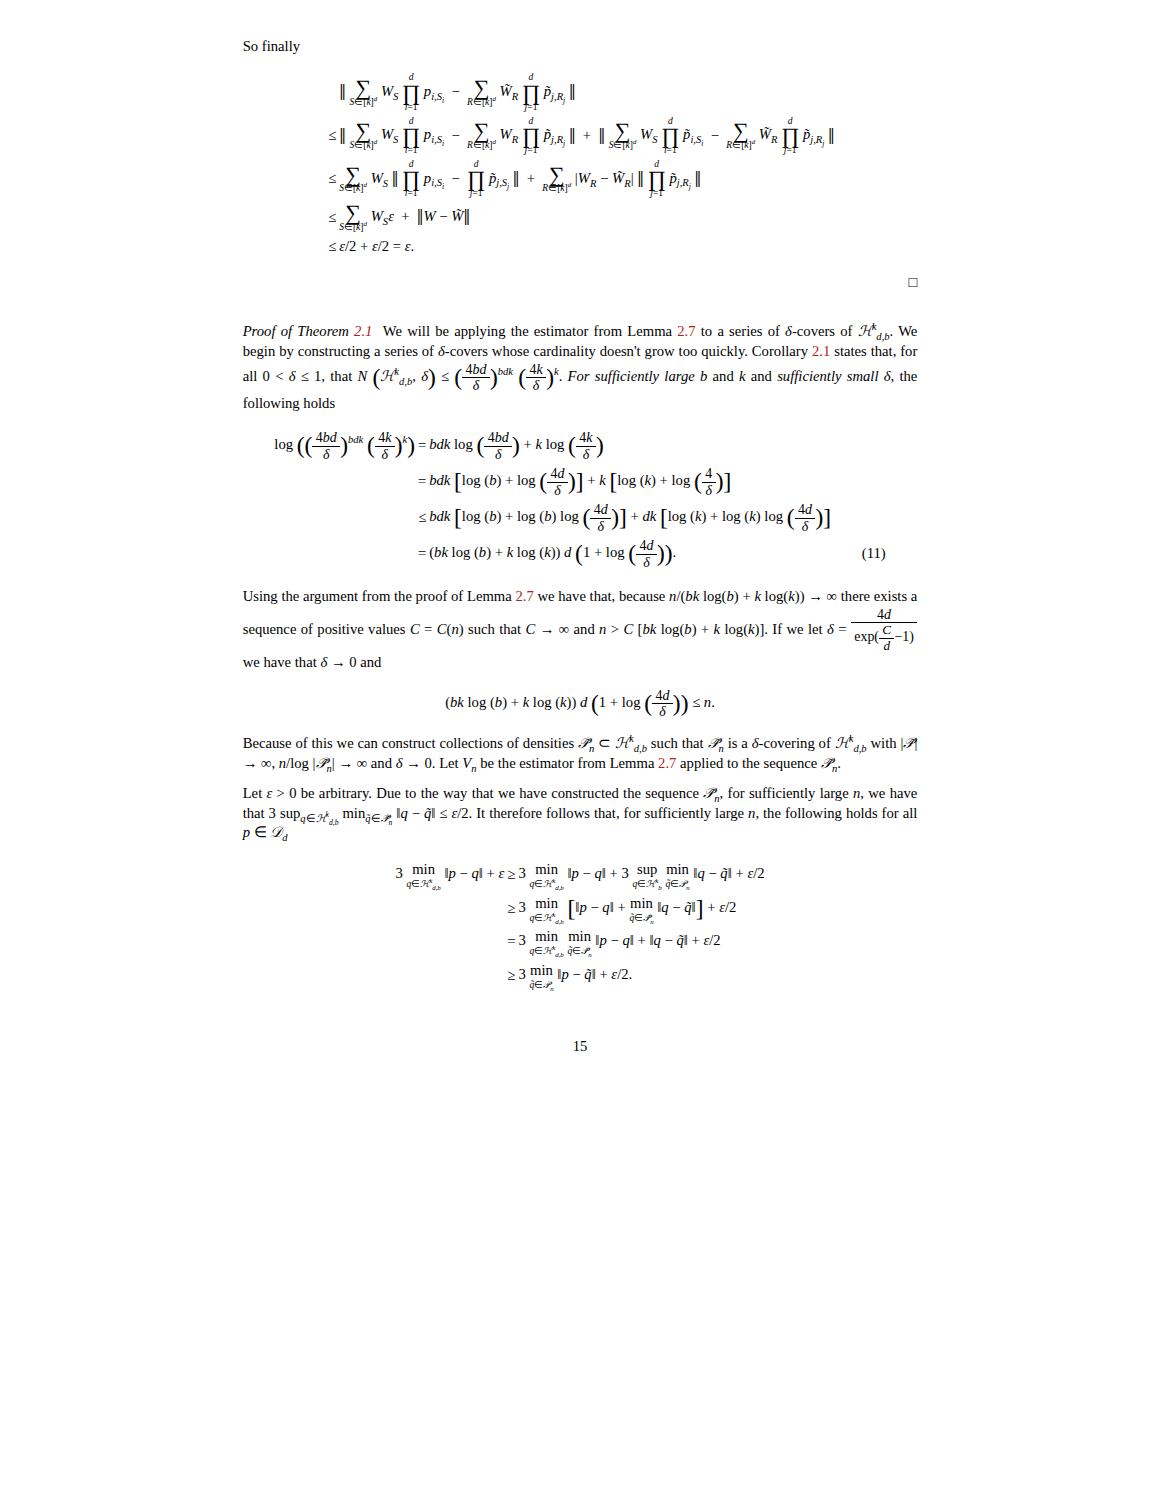So finally
| | | ‖ ∑ S ∈[ k ] d W S d ∏ i =1 p i,S i − ∑ R ∈[ k ] d W̃ R d ∏ j =1 p̃ j,R j ‖ |
| | ≤ | ‖ ∑ S ∈[ k ] d W S d ∏ i =1 p i,S i − ∑ R ∈[ k ] d W R d ∏ j =1 p̃ j,R j ‖ + ‖ ∑ S ∈[ k ] d W S d ∏ i =1 p̃ i,S i − ∑ R ∈[ k ] d W̃ R d ∏ j =1 p̃ j,R j ‖ |
| | ≤ | ∑ S ∈[ k ] d W S ‖ d ∏ i =1 p i,S i − d ∏ j =1 p̃ j,S j ‖ + ∑ R ∈[ k ] d / W R − W̃ R / ‖ d ∏ j =1 p̃ j,R j ‖ |
| | ≤ | ∑ S ∈[ k ] d W S ε + ‖ W − W̃ ‖ |
| | ≤ | ε /2 + ε /2 = ε . |
□
Proof of Theorem 2.1 We will be applying the estimator from Lemma 2.7 to a series of δ-covers of ℋkd,b. We begin by constructing a series of δ-covers whose cardinality doesn't grow too quickly. Corollary 2.1 states that, for all 0 < δ ≤ 1, that N (ℋkd,b, δ) ≤ (4bd δ)bdk (4k δ)k. For sufficiently large b and k and sufficiently small δ, the following holds
| log ( ( 4 bd δ ) bdk ( 4 k δ ) k ) | = | bdk log ( 4 bd δ ) + k log ( 4 k δ ) | |
| | = | bdk [ log ( b ) + log ( 4 d δ ) ] + k [ log ( k ) + log ( 4 δ ) ] | |
| | ≤ | bdk [ log ( b ) + log ( b ) log ( 4 d δ ) ] + dk [ log ( k ) + log ( k ) log ( 4 d δ ) ] | |
| | = | ( bk log ( b ) + k log ( k )) d ( 1 + log ( 4 d δ ) ) . | (11) |
Using the argument from the proof of Lemma 2.7 we have that, because n/(bk log(b) + k log(k)) → ∞ there exists a sequence of positive values C = C(n) such that C → ∞ and n > C [bk log(b) + k log(k)]. If we let δ = 4d exp(Cd−1) we have that δ → 0 and
(bk log (b) + k log (k)) d (1 + log (4d δ)) ≤ n.
Because of this we can construct collections of densities 𝒫̃n ⊂ ℋkd,b such that 𝒫̃n is a δ-covering of ℋkd,b with |𝒫̃| → ∞, n/log |𝒫̃n| → ∞ and δ → 0. Let Vn be the estimator from Lemma 2.7 applied to the sequence 𝒫̃n.
Let ε > 0 be arbitrary. Due to the way that we have constructed the sequence 𝒫̃n, for sufficiently large n, we have that 3 supq∈ℋkd,b minq̃∈𝒫̃n ‖q − q̃‖ ≤ ε/2. It therefore follows that, for sufficiently large n, the following holds for all p ∈ 𝒟d
| 3 min q ∈ ℋ k d,b ‖ p − q ‖ + ε | ≥ | 3 min q ∈ ℋ k d,b ‖ p − q ‖ + 3 sup q ∈ ℋ k b min q̃ ∈ 𝒫 n ‖ q − q̃ ‖ + ε /2 |
| | ≥ | 3 min q ∈ ℋ k d,b [ ‖ p − q ‖ + min q̃ ∈ 𝒫̃ n ‖ q − q̃ ‖ ] + ε /2 |
| | = | 3 min q ∈ ℋ k d,b min q̃ ∈ 𝒫̃ n ‖ p − q ‖ + ‖ q − q̃ ‖ + ε /2 |
| | ≥ | 3 min q̃ ∈ 𝒫 n ‖ p − q̃ ‖ + ε /2. |
15